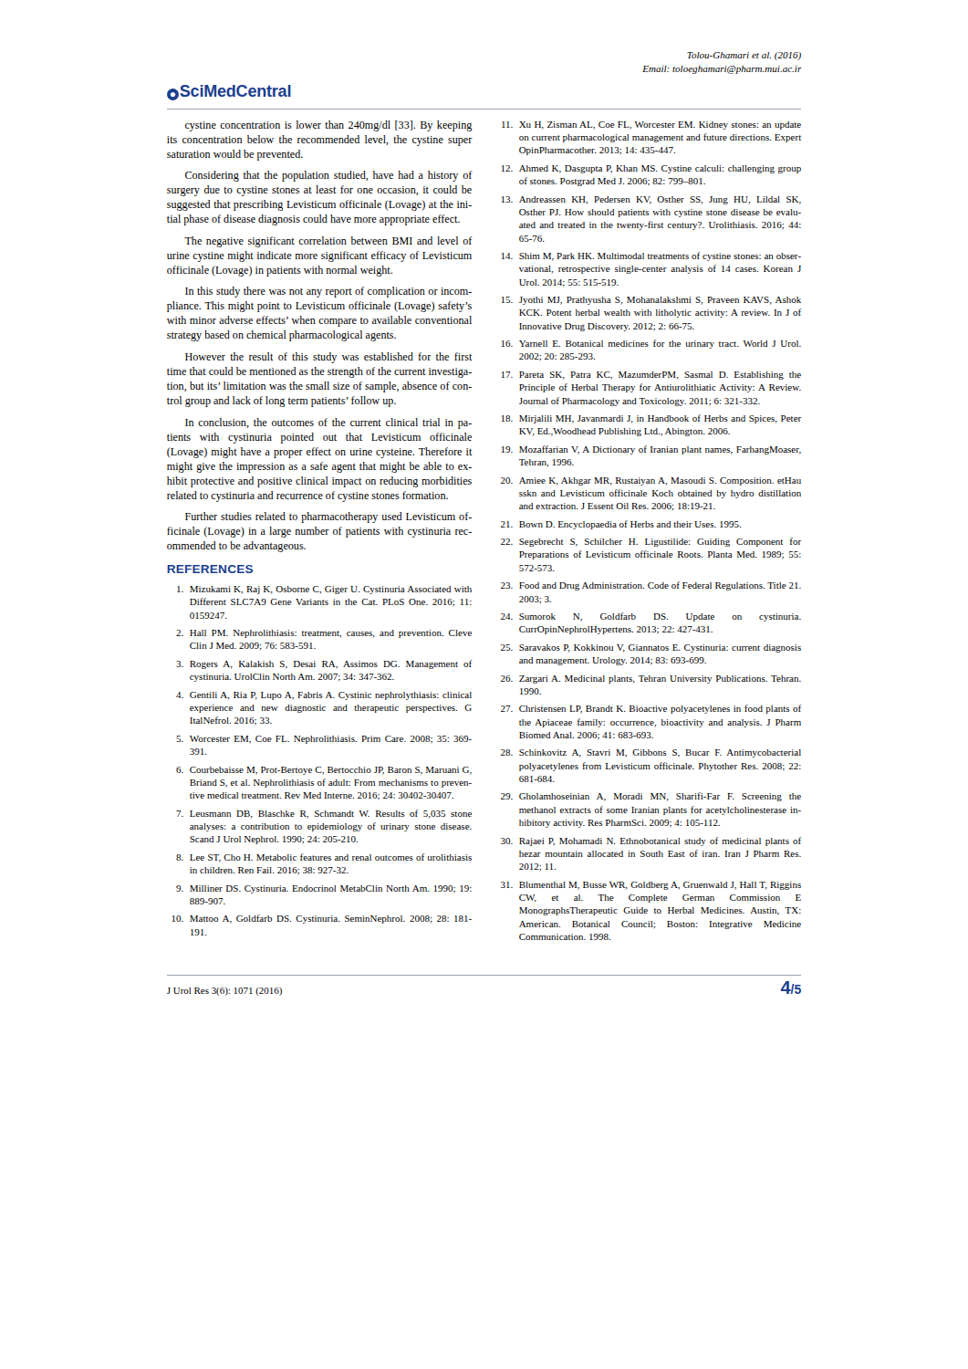Tolou-Ghamari et al. (2016)
Email: toloeghamari@pharm.mui.ac.ir
●Sci Med Central
cystine concentration is lower than 240mg/dl [33]. By keeping its concentration below the recommended level, the cystine super saturation would be prevented.
Considering that the population studied, have had a history of surgery due to cystine stones at least for one occasion, it could be suggested that prescribing Levisticum officinale (Lovage) at the initial phase of disease diagnosis could have more appropriate effect.
The negative significant correlation between BMI and level of urine cystine might indicate more significant efficacy of Levisticum officinale (Lovage) in patients with normal weight.
In this study there was not any report of complication or incompliance. This might point to Levisticum officinale (Lovage) safety’s with minor adverse effects’ when compare to available conventional strategy based on chemical pharmacological agents.
However the result of this study was established for the first time that could be mentioned as the strength of the current investigation, but its’ limitation was the small size of sample, absence of control group and lack of long term patients’ follow up.
In conclusion, the outcomes of the current clinical trial in patients with cystinuria pointed out that Levisticum officinale (Lovage) might have a proper effect on urine cysteine. Therefore it might give the impression as a safe agent that might be able to exhibit protective and positive clinical impact on reducing morbidities related to cystinuria and recurrence of cystine stones formation.
Further studies related to pharmacotherapy used Levisticum officinale (Lovage) in a large number of patients with cystinuria recommended to be advantageous.
REFERENCES
Mizukami K, Raj K, Osborne C, Giger U. Cystinuria Associated with Different SLC7A9 Gene Variants in the Cat. PLoS One. 2016; 11: 0159247.
Hall PM. Nephrolithiasis: treatment, causes, and prevention. Cleve Clin J Med. 2009; 76: 583-591.
Rogers A, Kalakish S, Desai RA, Assimos DG. Management of cystinuria. UrolClin North Am. 2007; 34: 347-362.
Gentili A, Ria P, Lupo A, Fabris A. Cystinic nephrolythiasis: clinical experience and new diagnostic and therapeutic perspectives. G ItalNefrol. 2016; 33.
Worcester EM, Coe FL. Nephrolithiasis. Prim Care. 2008; 35: 369-391.
Courbebaisse M, Prot-Bertoye C, Bertocchio JP, Baron S, Maruani G, Briand S, et al. Nephrolithiasis of adult: From mechanisms to preventive medical treatment. Rev Med Interne. 2016; 24: 30402-30407.
Leusmann DB, Blaschke R, Schmandt W. Results of 5,035 stone analyses: a contribution to epidemiology of urinary stone disease. Scand J Urol Nephrol. 1990; 24: 205-210.
Lee ST, Cho H. Metabolic features and renal outcomes of urolithiasis in children. Ren Fail. 2016; 38: 927-32.
Milliner DS. Cystinuria. Endocrinol MetabClin North Am. 1990; 19: 889-907.
Mattoo A, Goldfarb DS. Cystinuria. SeminNephrol. 2008; 28: 181-191.
Xu H, Zisman AL, Coe FL, Worcester EM. Kidney stones: an update on current pharmacological management and future directions. Expert OpinPharmacother. 2013; 14: 435-447.
Ahmed K, Dasgupta P, Khan MS. Cystine calculi: challenging group of stones. Postgrad Med J. 2006; 82: 799–801.
Andreassen KH, Pedersen KV, Osther SS, Jung HU, Lildal SK, Osther PJ. How should patients with cystine stone disease be evaluated and treated in the twenty-first century?. Urolithiasis. 2016; 44: 65-76.
Shim M, Park HK. Multimodal treatments of cystine stones: an observational, retrospective single-center analysis of 14 cases. Korean J Urol. 2014; 55: 515-519.
Jyothi MJ, Prathyusha S, Mohanalakshmi S, Praveen KAVS, Ashok KCK. Potent herbal wealth with litholytic activity: A review. In J of Innovative Drug Discovery. 2012; 2: 66-75.
Yarnell E. Botanical medicines for the urinary tract. World J Urol. 2002; 20: 285-293.
Pareta SK, Patra KC, MazumderPM, Sasmal D. Establishing the Principle of Herbal Therapy for Antiurolithiatic Activity: A Review. Journal of Pharmacology and Toxicology. 2011; 6: 321-332.
Mirjalili MH, Javanmardi J, in Handbook of Herbs and Spices, Peter KV, Ed.,Woodhead Publishing Ltd., Abington. 2006.
Mozaffarian V, A Dictionary of Iranian plant names, FarhangMoaser, Tehran, 1996.
Amiee K, Akhgar MR, Rustaiyan A, Masoudi S. Composition. etHau sskn and Levisticum officinale Koch obtained by hydro distillation and extraction. J Essent Oil Res. 2006; 18:19-21.
Bown D. Encyclopaedia of Herbs and their Uses. 1995.
Segebrecht S, Schilcher H. Ligustilide: Guiding Component for Preparations of Levisticum officinale Roots. Planta Med. 1989; 55: 572-573.
Food and Drug Administration. Code of Federal Regulations. Title 21. 2003; 3.
Sumorok N, Goldfarb DS. Update on cystinuria. CurrOpinNephrolHypertens. 2013; 22: 427-431.
Saravakos P, Kokkinou V, Giannatos E. Cystinuria: current diagnosis and management. Urology. 2014; 83: 693-699.
Zargari A. Medicinal plants, Tehran University Publications. Tehran. 1990.
Christensen LP, Brandt K. Bioactive polyacetylenes in food plants of the Apiaceae family: occurrence, bioactivity and analysis. J Pharm Biomed Anal. 2006; 41: 683-693.
Schinkovitz A, Stavri M, Gibbons S, Bucar F. Antimycobacterial polyacetylenes from Levisticum officinale. Phytother Res. 2008; 22: 681-684.
Gholamhoseinian A, Moradi MN, Sharifi-Far F. Screening the methanol extracts of some Iranian plants for acetylcholinesterase inhibitory activity. Res PharmSci. 2009; 4: 105-112.
Rajaei P, Mohamadi N. Ethnobotanical study of medicinal plants of hezar mountain allocated in South East of iran. Iran J Pharm Res. 2012; 11.
Blumenthal M, Busse WR, Goldberg A, Gruenwald J, Hall T, Riggins CW, et al. The Complete German Commission E MonographsTherapeutic Guide to Herbal Medicines. Austin, TX: American. Botanical Council; Boston: Integrative Medicine Communication. 1998.
J Urol Res 3(6): 1071 (2016)
4/5